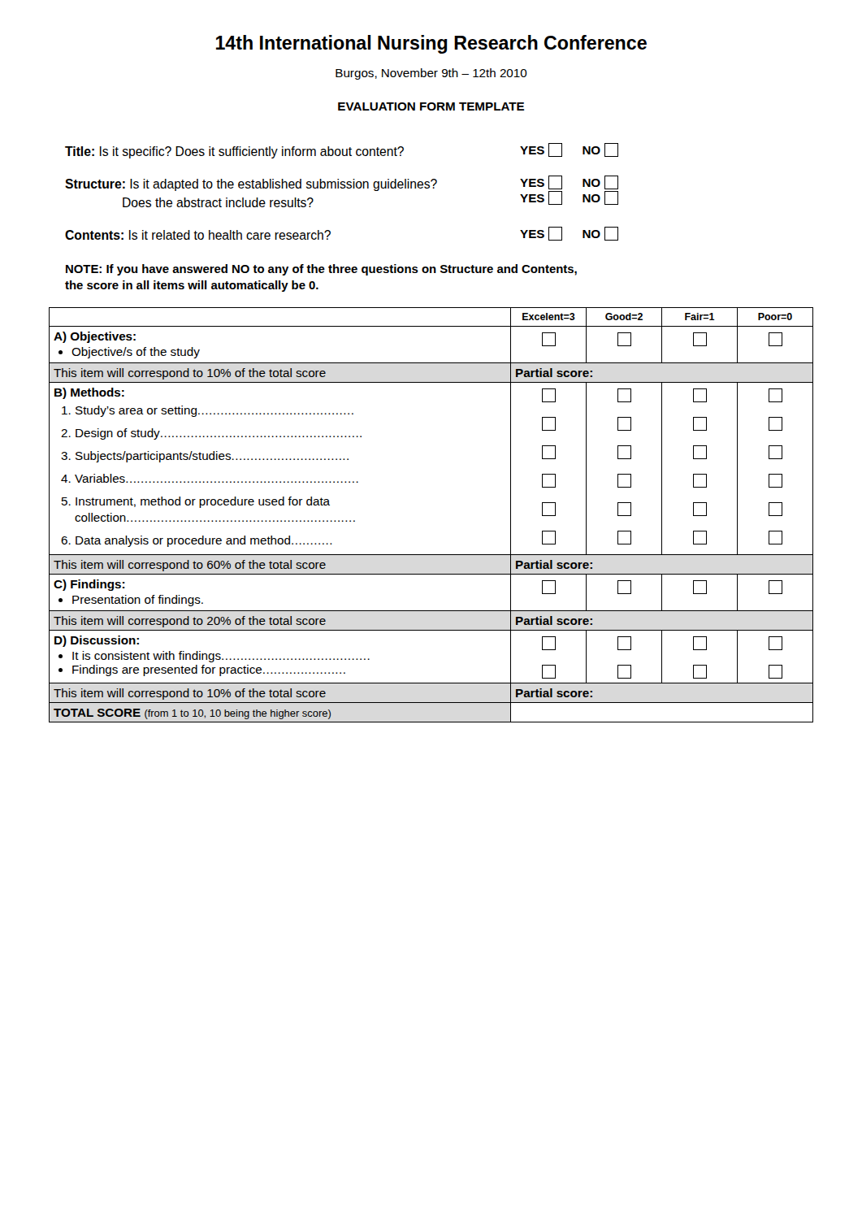14th International Nursing Research Conference
Burgos, November 9th – 12th 2010
EVALUATION FORM TEMPLATE
Title: Is it specific? Does it sufficiently inform about content?
YES NO
Structure: Is it adapted to the established submission guidelines? Does the abstract include results?
YES NO
YES NO
Contents: Is it related to health care research?
YES NO
NOTE: If you have answered NO to any of the three questions on Structure and Contents,
the score in all items will automatically be 0.
| | Excelent=3 | Good=2 | Fair=1 | Poor=0 |
| --- | --- | --- | --- | --- |
| A) Objectives: Objective/s of the study | | | | |
| This item will correspond to 10% of the total score | Partial score: |
| B) Methods: Study’s area or setting ......................................... Design of study ..................................................... Subjects/participants/studies ............................... Variables ............................................................. Instrument, method or procedure used for data collection ............................................................ Data analysis or procedure and method ........... | | | | |
| This item will correspond to 60% of the total score | Partial score: |
| C) Findings: Presentation of findings. | | | | |
| This item will correspond to 20% of the total score | Partial score: |
| D) Discussion: It is consistent with findings ....................................... Findings are presented for practice ...................... | | | | |
| This item will correspond to 10% of the total score | Partial score: |
| TOTAL SCORE (from 1 to 10, 10 being the higher score) | |